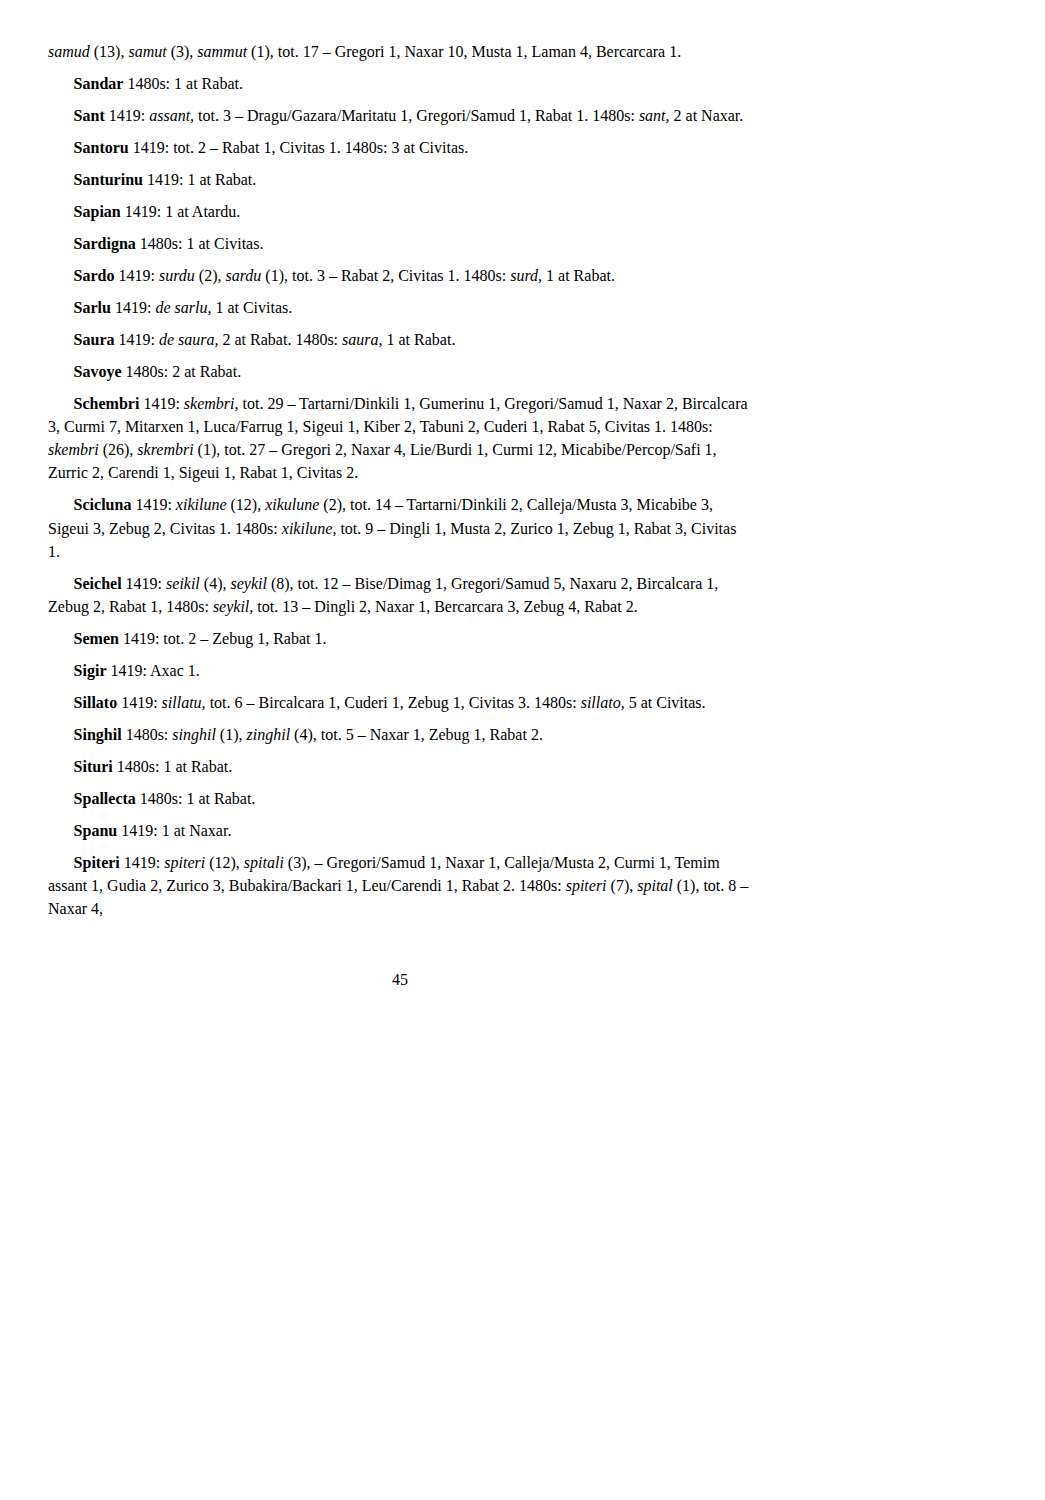samud (13), samut (3), sammut (1), tot. 17 – Gregori 1, Naxar 10, Musta 1, Laman 4, Bercarcara 1.
Sandar 1480s: 1 at Rabat.
Sant 1419: assant, tot. 3 – Dragu/Gazara/Maritatu 1, Gregori/Samud 1, Rabat 1. 1480s: sant, 2 at Naxar.
Santoru 1419: tot. 2 – Rabat 1, Civitas 1. 1480s: 3 at Civitas.
Santurinu 1419: 1 at Rabat.
Sapian 1419: 1 at Atardu.
Sardigna 1480s: 1 at Civitas.
Sardo 1419: surdu (2), sardu (1), tot. 3 – Rabat 2, Civitas 1. 1480s: surd, 1 at Rabat.
Sarlu 1419: de sarlu, 1 at Civitas.
Saura 1419: de saura, 2 at Rabat. 1480s: saura, 1 at Rabat.
Savoye 1480s: 2 at Rabat.
Schembri 1419: skembri, tot. 29 – Tartarni/Dinkili 1, Gumerinu 1, Gregori/Samud 1, Naxar 2, Bircalcara 3, Curmi 7, Mitarxen 1, Luca/Farrug 1, Sigeui 1, Kiber 2, Tabuni 2, Cuderi 1, Rabat 5, Civitas 1. 1480s: skembri (26), skrembri (1), tot. 27 – Gregori 2, Naxar 4, Lie/Burdi 1, Curmi 12, Micabibe/Percop/Safi 1, Zurric 2, Carendi 1, Sigeui 1, Rabat 1, Civitas 2.
Scicluna 1419: xikilune (12), xikulune (2), tot. 14 – Tartarni/Dinkili 2, Calleja/Musta 3, Micabibe 3, Sigeui 3, Zebug 2, Civitas 1. 1480s: xikilune, tot. 9 – Dingli 1, Musta 2, Zurico 1, Zebug 1, Rabat 3, Civitas 1.
Seichel 1419: seikil (4), seykil (8), tot. 12 – Bise/Dimag 1, Gregori/Samud 5, Naxaru 2, Bircalcara 1, Zebug 2, Rabat 1, 1480s: seykil, tot. 13 – Dingli 2, Naxar 1, Bercarcara 3, Zebug 4, Rabat 2.
Semen 1419: tot. 2 – Zebug 1, Rabat 1.
Sigir 1419: Axac 1.
Sillato 1419: sillatu, tot. 6 – Bircalcara 1, Cuderi 1, Zebug 1, Civitas 3. 1480s: sillato, 5 at Civitas.
Singhil 1480s: singhil (1), zinghil (4), tot. 5 – Naxar 1, Zebug 1, Rabat 2.
Situri 1480s: 1 at Rabat.
Spallecta 1480s: 1 at Rabat.
Spanu 1419: 1 at Naxar.
Spiteri 1419: spiteri (12), spitali (3), – Gregori/Samud 1, Naxar 1, Calleja/Musta 2, Curmi 1, Temim assant 1, Gudia 2, Zurico 3, Bubakira/Backari 1, Leu/Carendi 1, Rabat 2. 1480s: spiteri (7), spital (1), tot. 8 – Naxar 4,
45